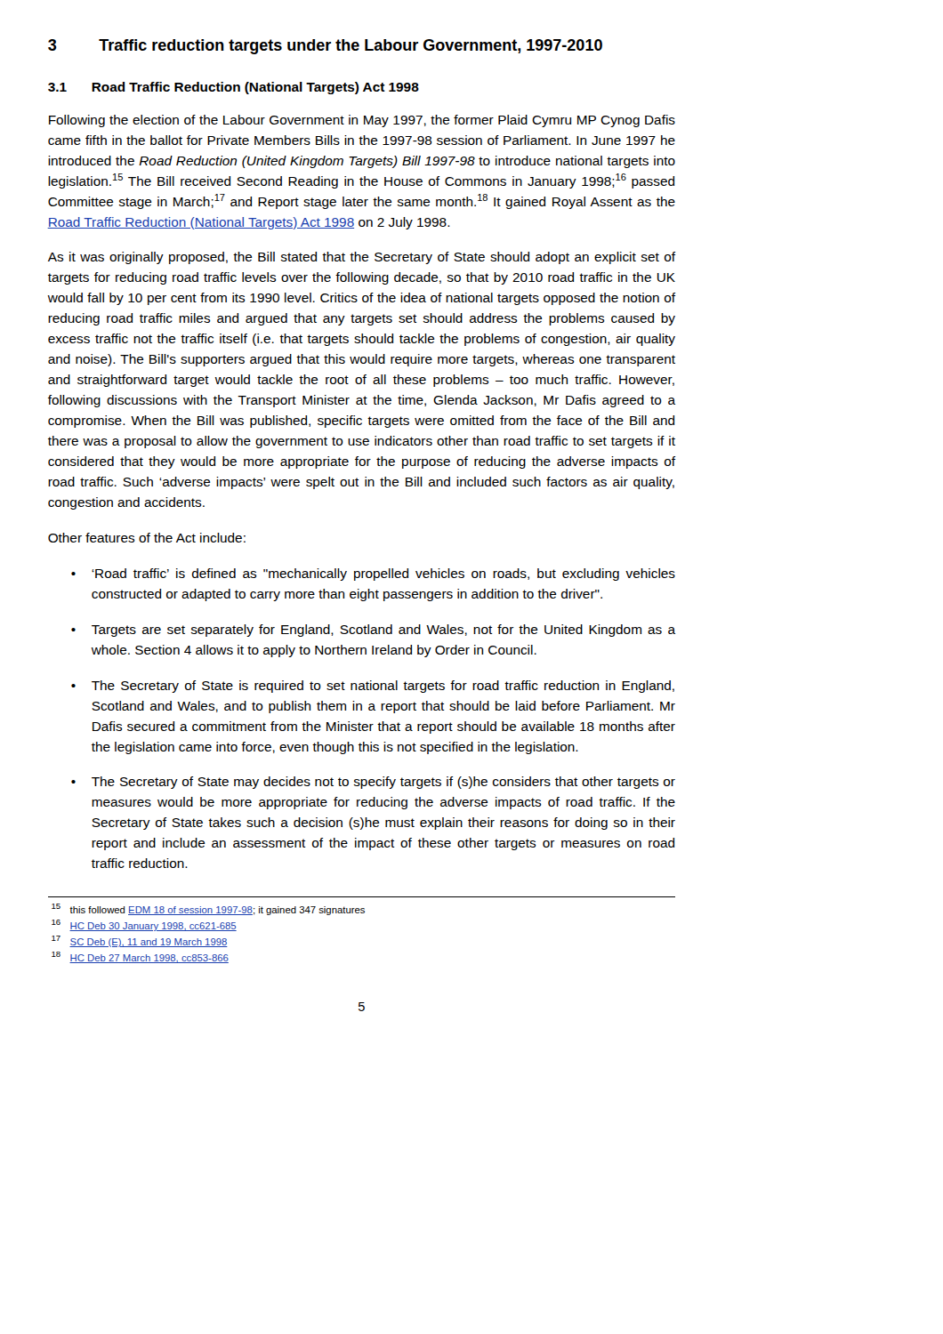3 Traffic reduction targets under the Labour Government, 1997-2010
3.1 Road Traffic Reduction (National Targets) Act 1998
Following the election of the Labour Government in May 1997, the former Plaid Cymru MP Cynog Dafis came fifth in the ballot for Private Members Bills in the 1997-98 session of Parliament. In June 1997 he introduced the Road Reduction (United Kingdom Targets) Bill 1997-98 to introduce national targets into legislation.15 The Bill received Second Reading in the House of Commons in January 1998;16 passed Committee stage in March;17 and Report stage later the same month.18 It gained Royal Assent as the Road Traffic Reduction (National Targets) Act 1998 on 2 July 1998.
As it was originally proposed, the Bill stated that the Secretary of State should adopt an explicit set of targets for reducing road traffic levels over the following decade, so that by 2010 road traffic in the UK would fall by 10 per cent from its 1990 level. Critics of the idea of national targets opposed the notion of reducing road traffic miles and argued that any targets set should address the problems caused by excess traffic not the traffic itself (i.e. that targets should tackle the problems of congestion, air quality and noise). The Bill's supporters argued that this would require more targets, whereas one transparent and straightforward target would tackle the root of all these problems – too much traffic. However, following discussions with the Transport Minister at the time, Glenda Jackson, Mr Dafis agreed to a compromise. When the Bill was published, specific targets were omitted from the face of the Bill and there was a proposal to allow the government to use indicators other than road traffic to set targets if it considered that they would be more appropriate for the purpose of reducing the adverse impacts of road traffic. Such ‘adverse impacts’ were spelt out in the Bill and included such factors as air quality, congestion and accidents.
Other features of the Act include:
‘Road traffic’ is defined as "mechanically propelled vehicles on roads, but excluding vehicles constructed or adapted to carry more than eight passengers in addition to the driver".
Targets are set separately for England, Scotland and Wales, not for the United Kingdom as a whole. Section 4 allows it to apply to Northern Ireland by Order in Council.
The Secretary of State is required to set national targets for road traffic reduction in England, Scotland and Wales, and to publish them in a report that should be laid before Parliament. Mr Dafis secured a commitment from the Minister that a report should be available 18 months after the legislation came into force, even though this is not specified in the legislation.
The Secretary of State may decides not to specify targets if (s)he considers that other targets or measures would be more appropriate for reducing the adverse impacts of road traffic. If the Secretary of State takes such a decision (s)he must explain their reasons for doing so in their report and include an assessment of the impact of these other targets or measures on road traffic reduction.
this followed EDM 18 of session 1997-98; it gained 347 signatures
HC Deb 30 January 1998, cc621-685
SC Deb (E), 11 and 19 March 1998
HC Deb 27 March 1998, cc853-866
5